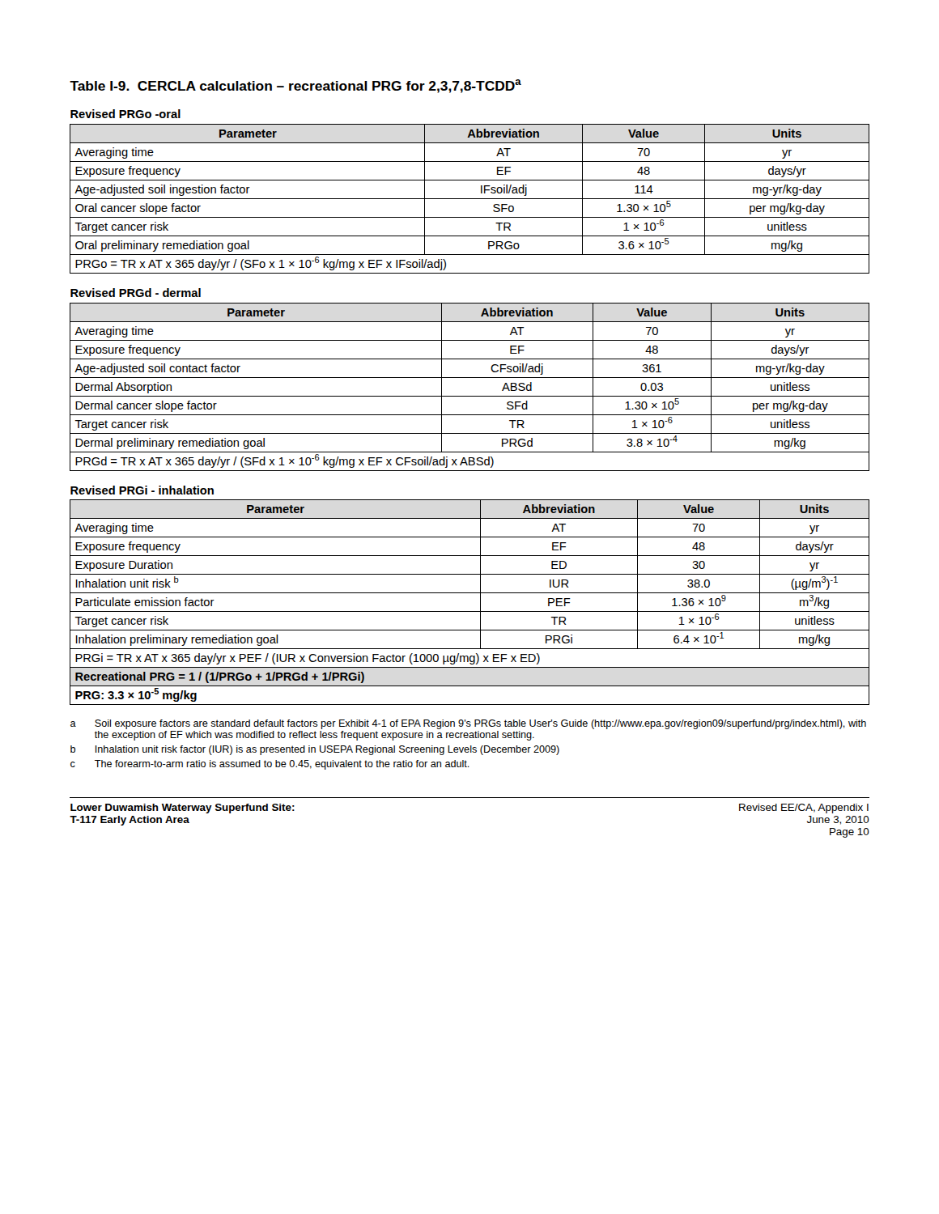Table I-9. CERCLA calculation – recreational PRG for 2,3,7,8-TCDDa
Revised PRGo -oral
| Parameter | Abbreviation | Value | Units |
| --- | --- | --- | --- |
| Averaging time | AT | 70 | yr |
| Exposure frequency | EF | 48 | days/yr |
| Age-adjusted soil ingestion factor | IFsoil/adj | 114 | mg-yr/kg-day |
| Oral cancer slope factor | SFo | 1.30 × 10 5 | per mg/kg-day |
| Target cancer risk | TR | 1 × 10 -6 | unitless |
| Oral preliminary remediation goal | PRGo | 3.6 × 10 -5 | mg/kg |
| PRGo = TR x AT x 365 day/yr / (SFo x 1 × 10 -6 kg/mg x EF x IFsoil/adj) |
Revised PRGd - dermal
| Parameter | Abbreviation | Value | Units |
| --- | --- | --- | --- |
| Averaging time | AT | 70 | yr |
| Exposure frequency | EF | 48 | days/yr |
| Age-adjusted soil contact factor | CFsoil/adj | 361 | mg-yr/kg-day |
| Dermal Absorption | ABSd | 0.03 | unitless |
| Dermal cancer slope factor | SFd | 1.30 × 10 5 | per mg/kg-day |
| Target cancer risk | TR | 1 × 10 -6 | unitless |
| Dermal preliminary remediation goal | PRGd | 3.8 × 10 -4 | mg/kg |
| PRGd = TR x AT x 365 day/yr / (SFd x 1 × 10 -6 kg/mg x EF x CFsoil/adj x ABSd) |
Revised PRGi - inhalation
| Parameter | Abbreviation | Value | Units |
| --- | --- | --- | --- |
| Averaging time | AT | 70 | yr |
| Exposure frequency | EF | 48 | days/yr |
| Exposure Duration | ED | 30 | yr |
| Inhalation unit risk b | IUR | 38.0 | (µg/m 3 ) -1 |
| Particulate emission factor | PEF | 1.36 × 10 9 | m 3 /kg |
| Target cancer risk | TR | 1 × 10 -6 | unitless |
| Inhalation preliminary remediation goal | PRGi | 6.4 × 10 -1 | mg/kg |
| PRGi = TR x AT x 365 day/yr x PEF / (IUR x Conversion Factor (1000 µg/mg) x EF x ED) |
| Recreational PRG = 1 / (1/PRGo + 1/PRGd + 1/PRGi) |
| PRG: 3.3 × 10 -5 mg/kg |
a
Soil exposure factors are standard default factors per Exhibit 4-1 of EPA Region 9's PRGs table User's Guide (http://www.epa.gov/region09/superfund/prg/index.html), with the exception of EF which was modified to reflect less frequent exposure in a recreational setting.
b
Inhalation unit risk factor (IUR) is as presented in USEPA Regional Screening Levels (December 2009)
c
The forearm-to-arm ratio is assumed to be 0.45, equivalent to the ratio for an adult.
Lower Duwamish Waterway Superfund Site:
T-117 Early Action Area
Revised EE/CA, Appendix I
June 3, 2010
Page 10